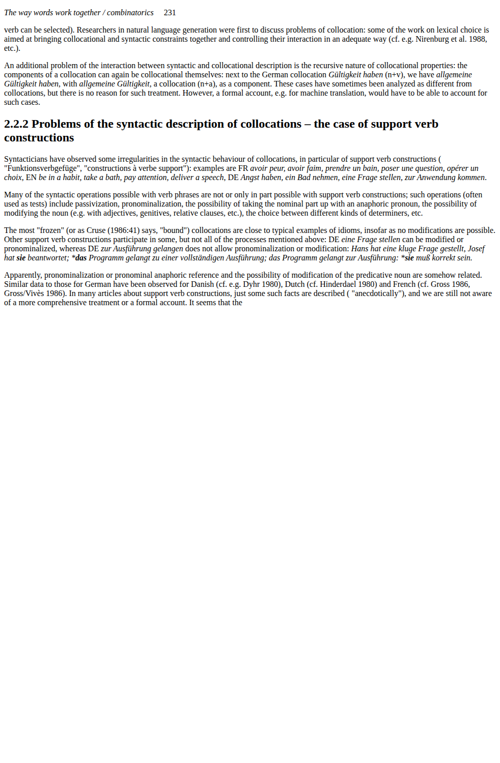The way words work together / combinatorics 231
verb can be selected). Researchers in natural language generation were first to discuss problems of collocation: some of the work on lexical choice is aimed at bringing collocational and syntactic constraints together and controlling their interaction in an adequate way (cf. e.g. Nirenburg et al. 1988, etc.).
An additional problem of the interaction between syntactic and collocational description is the recursive nature of collocational properties: the components of a collocation can again be collocational themselves: next to the German collocation Gültigkeit haben (n+v), we have allgemeine Gültigkeit haben, with allgemeine Gültigkeit, a collocation (n+a), as a component. These cases have sometimes been analyzed as different from collocations, but there is no reason for such treatment. However, a formal account, e.g. for machine translation, would have to be able to account for such cases.
2.2.2 Problems of the syntactic description of collocations – the case of support verb constructions
Syntacticians have observed some irregularities in the syntactic behaviour of collocations, in particular of support verb constructions ( "Funktionsverbgefüge", "constructions à verbe support"): examples are FR avoir peur, avoir faim, prendre un bain, poser une question, opérer un choix, EN be in a habit, take a bath, pay attention, deliver a speech, DE Angst haben, ein Bad nehmen, eine Frage stellen, zur Anwendung kommen.
Many of the syntactic operations possible with verb phrases are not or only in part possible with support verb constructions; such operations (often used as tests) include passivization, pronominalization, the possibility of taking the nominal part up with an anaphoric pronoun, the possibility of modifying the noun (e.g. with adjectives, genitives, relative clauses, etc.), the choice between different kinds of determiners, etc.
The most "frozen" (or as Cruse (1986:41) says, "bound") collocations are close to typical examples of idioms, insofar as no modifications are possible. Other support verb constructions participate in some, but not all of the processes mentioned above: DE eine Frage stellen can be modified or pronominalized, whereas DE zur Ausführung gelangen does not allow pronominalization or modification: Hans hat eine kluge Frage gestellt, Josef hat sie beantwortet; *das Programm gelangt zu einer vollständigen Ausführung; das Programm gelangt zur Ausführung: *sie muß korrekt sein.
Apparently, pronominalization or pronominal anaphoric reference and the possibility of modification of the predicative noun are somehow related. Similar data to those for German have been observed for Danish (cf. e.g. Dyhr 1980), Dutch (cf. Hinderdael 1980) and French (cf. Gross 1986, Gross/Vivès 1986). In many articles about support verb constructions, just some such facts are described ( "anecdotically"), and we are still not aware of a more comprehensive treatment or a formal account. It seems that the